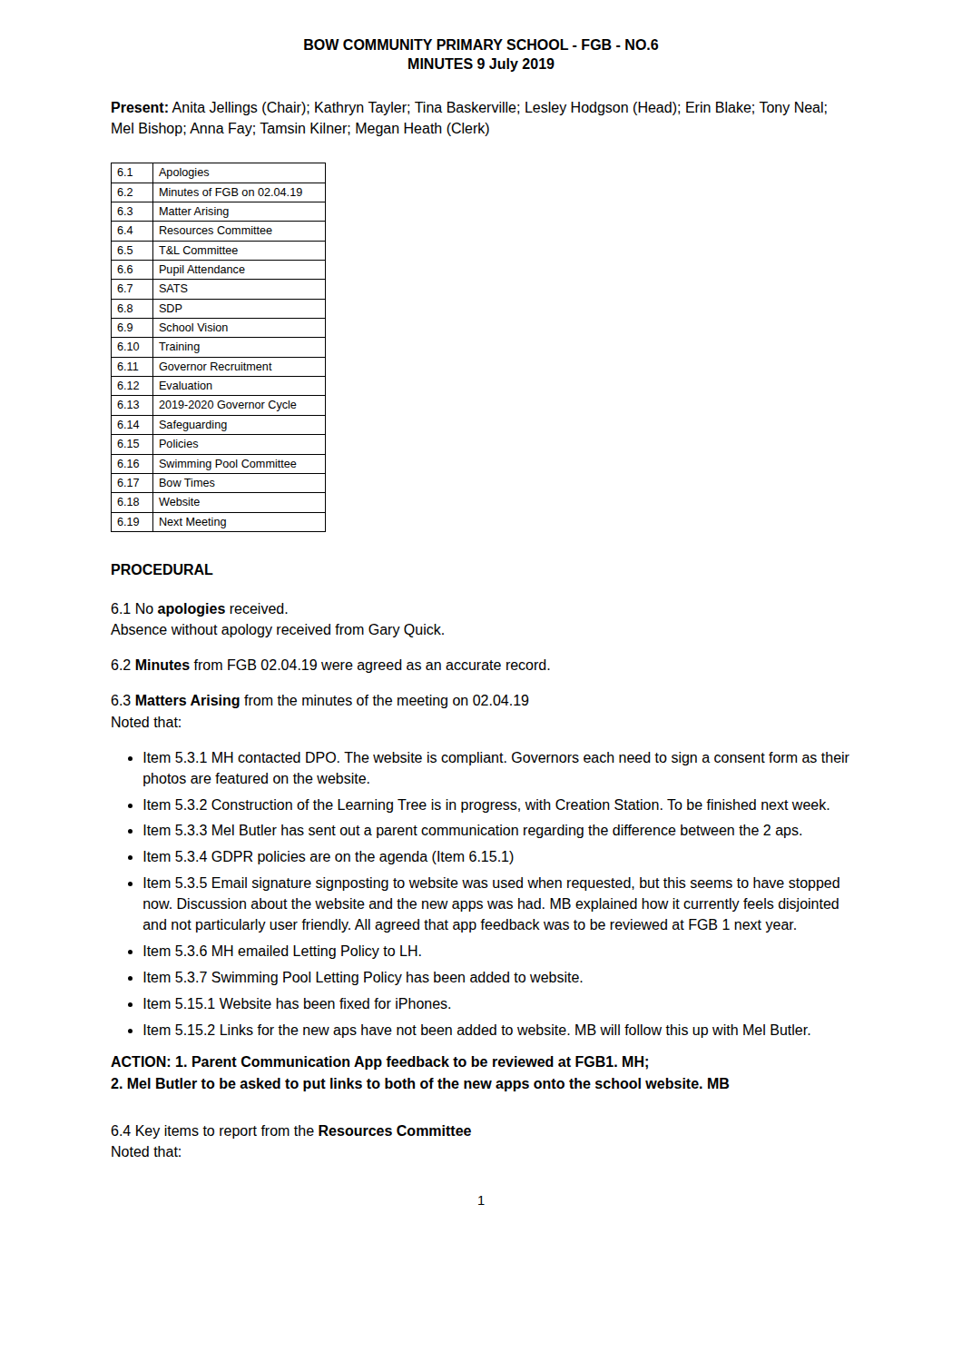BOW COMMUNITY PRIMARY SCHOOL - FGB - NO.6
MINUTES 9 July 2019
Present: Anita Jellings (Chair); Kathryn Tayler; Tina Baskerville; Lesley Hodgson (Head); Erin Blake; Tony Neal; Mel Bishop; Anna Fay; Tamsin Kilner; Megan Heath (Clerk)
| 6.1 | Apologies |
| 6.2 | Minutes of FGB on 02.04.19 |
| 6.3 | Matter Arising |
| 6.4 | Resources Committee |
| 6.5 | T&L Committee |
| 6.6 | Pupil Attendance |
| 6.7 | SATS |
| 6.8 | SDP |
| 6.9 | School Vision |
| 6.10 | Training |
| 6.11 | Governor Recruitment |
| 6.12 | Evaluation |
| 6.13 | 2019-2020 Governor Cycle |
| 6.14 | Safeguarding |
| 6.15 | Policies |
| 6.16 | Swimming Pool Committee |
| 6.17 | Bow Times |
| 6.18 | Website |
| 6.19 | Next Meeting |
PROCEDURAL
6.1 No apologies received.
Absence without apology received from Gary Quick.
6.2 Minutes from FGB 02.04.19 were agreed as an accurate record.
6.3 Matters Arising from the minutes of the meeting on 02.04.19
Noted that:
Item 5.3.1 MH contacted DPO. The website is compliant. Governors each need to sign a consent form as their photos are featured on the website.
Item 5.3.2 Construction of the Learning Tree is in progress, with Creation Station. To be finished next week.
Item 5.3.3 Mel Butler has sent out a parent communication regarding the difference between the 2 aps.
Item 5.3.4 GDPR policies are on the agenda (Item 6.15.1)
Item 5.3.5 Email signature signposting to website was used when requested, but this seems to have stopped now. Discussion about the website and the new apps was had. MB explained how it currently feels disjointed and not particularly user friendly. All agreed that app feedback was to be reviewed at FGB 1 next year.
Item 5.3.6 MH emailed Letting Policy to LH.
Item 5.3.7 Swimming Pool Letting Policy has been added to website.
Item 5.15.1 Website has been fixed for iPhones.
Item 5.15.2 Links for the new aps have not been added to website. MB will follow this up with Mel Butler.
ACTION: 1. Parent Communication App feedback to be reviewed at FGB1. MH;
2. Mel Butler to be asked to put links to both of the new apps onto the school website. MB
6.4 Key items to report from the Resources Committee
Noted that:
1